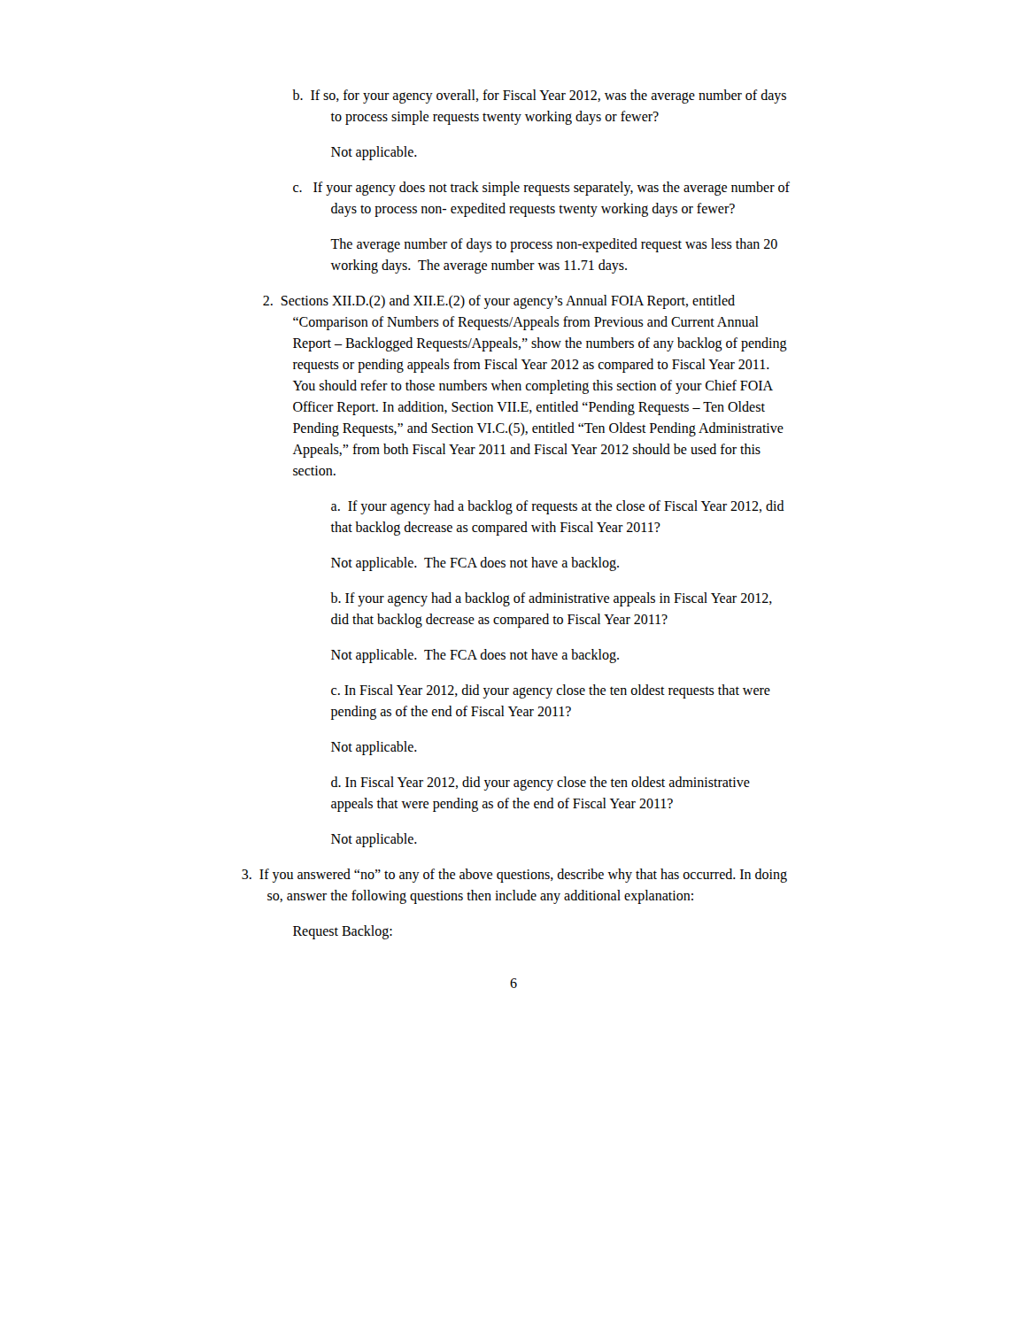b. If so, for your agency overall, for Fiscal Year 2012, was the average number of days to process simple requests twenty working days or fewer?
Not applicable.
c. If your agency does not track simple requests separately, was the average number of days to process non- expedited requests twenty working days or fewer?
The average number of days to process non-expedited request was less than 20 working days. The average number was 11.71 days.
2. Sections XII.D.(2) and XII.E.(2) of your agency’s Annual FOIA Report, entitled “Comparison of Numbers of Requests/Appeals from Previous and Current Annual Report – Backlogged Requests/Appeals,” show the numbers of any backlog of pending requests or pending appeals from Fiscal Year 2012 as compared to Fiscal Year 2011. You should refer to those numbers when completing this section of your Chief FOIA Officer Report. In addition, Section VII.E, entitled “Pending Requests – Ten Oldest Pending Requests,” and Section VI.C.(5), entitled “Ten Oldest Pending Administrative Appeals,” from both Fiscal Year 2011 and Fiscal Year 2012 should be used for this section.
a. If your agency had a backlog of requests at the close of Fiscal Year 2012, did that backlog decrease as compared with Fiscal Year 2011?
Not applicable. The FCA does not have a backlog.
b. If your agency had a backlog of administrative appeals in Fiscal Year 2012, did that backlog decrease as compared to Fiscal Year 2011?
Not applicable. The FCA does not have a backlog.
c. In Fiscal Year 2012, did your agency close the ten oldest requests that were pending as of the end of Fiscal Year 2011?
Not applicable.
d. In Fiscal Year 2012, did your agency close the ten oldest administrative appeals that were pending as of the end of Fiscal Year 2011?
Not applicable.
3. If you answered “no” to any of the above questions, describe why that has occurred. In doing so, answer the following questions then include any additional explanation:
Request Backlog:
6